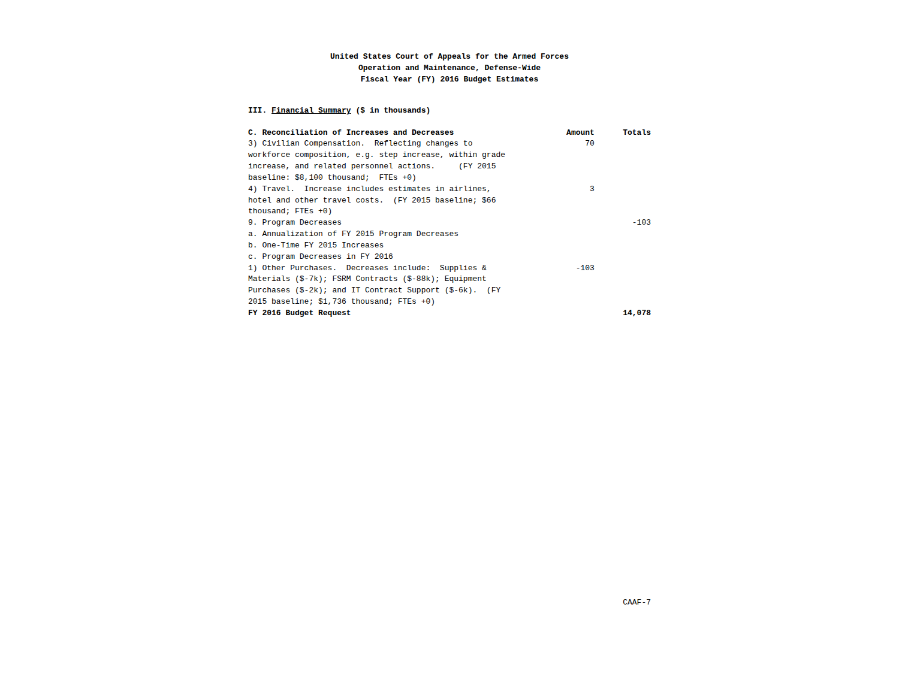United States Court of Appeals for the Armed Forces
Operation and Maintenance, Defense-Wide
Fiscal Year (FY) 2016 Budget Estimates
III. Financial Summary ($ in thousands)
| C. Reconciliation of Increases and Decreases | Amount | Totals |
| 3) Civilian Compensation. Reflecting changes to | 70 | |
| workforce composition, e.g. step increase, within grade | | |
| increase, and related personnel actions. (FY 2015 | | |
| baseline: $8,100 thousand; FTEs +0) | | |
| 4) Travel. Increase includes estimates in airlines, | 3 | |
| hotel and other travel costs. (FY 2015 baseline; $66 | | |
| thousand; FTEs +0) | | |
| 9. Program Decreases | | -103 |
| a. Annualization of FY 2015 Program Decreases | | |
| b. One-Time FY 2015 Increases | | |
| c. Program Decreases in FY 2016 | | |
| 1) Other Purchases. Decreases include: Supplies & | -103 | |
| Materials ($-7k); FSRM Contracts ($-88k); Equipment | | |
| Purchases ($-2k); and IT Contract Support ($-6k). (FY | | |
| 2015 baseline; $1,736 thousand; FTEs +0) | | |
| FY 2016 Budget Request | | 14,078 |
CAAF-7